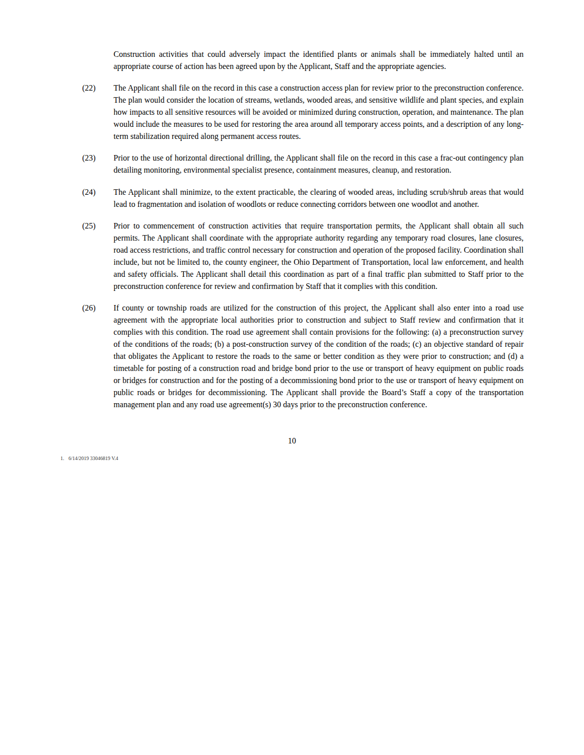Construction activities that could adversely impact the identified plants or animals shall be immediately halted until an appropriate course of action has been agreed upon by the Applicant, Staff and the appropriate agencies.
(22) The Applicant shall file on the record in this case a construction access plan for review prior to the preconstruction conference. The plan would consider the location of streams, wetlands, wooded areas, and sensitive wildlife and plant species, and explain how impacts to all sensitive resources will be avoided or minimized during construction, operation, and maintenance. The plan would include the measures to be used for restoring the area around all temporary access points, and a description of any long-term stabilization required along permanent access routes.
(23) Prior to the use of horizontal directional drilling, the Applicant shall file on the record in this case a frac-out contingency plan detailing monitoring, environmental specialist presence, containment measures, cleanup, and restoration.
(24) The Applicant shall minimize, to the extent practicable, the clearing of wooded areas, including scrub/shrub areas that would lead to fragmentation and isolation of woodlots or reduce connecting corridors between one woodlot and another.
(25) Prior to commencement of construction activities that require transportation permits, the Applicant shall obtain all such permits. The Applicant shall coordinate with the appropriate authority regarding any temporary road closures, lane closures, road access restrictions, and traffic control necessary for construction and operation of the proposed facility. Coordination shall include, but not be limited to, the county engineer, the Ohio Department of Transportation, local law enforcement, and health and safety officials. The Applicant shall detail this coordination as part of a final traffic plan submitted to Staff prior to the preconstruction conference for review and confirmation by Staff that it complies with this condition.
(26) If county or township roads are utilized for the construction of this project, the Applicant shall also enter into a road use agreement with the appropriate local authorities prior to construction and subject to Staff review and confirmation that it complies with this condition. The road use agreement shall contain provisions for the following: (a) a preconstruction survey of the conditions of the roads; (b) a post-construction survey of the condition of the roads; (c) an objective standard of repair that obligates the Applicant to restore the roads to the same or better condition as they were prior to construction; and (d) a timetable for posting of a construction road and bridge bond prior to the use or transport of heavy equipment on public roads or bridges for construction and for the posting of a decommissioning bond prior to the use or transport of heavy equipment on public roads or bridges for decommissioning. The Applicant shall provide the Board’s Staff a copy of the transportation management plan and any road use agreement(s) 30 days prior to the preconstruction conference.
10
1. 6/14/2019 33046819 V.4